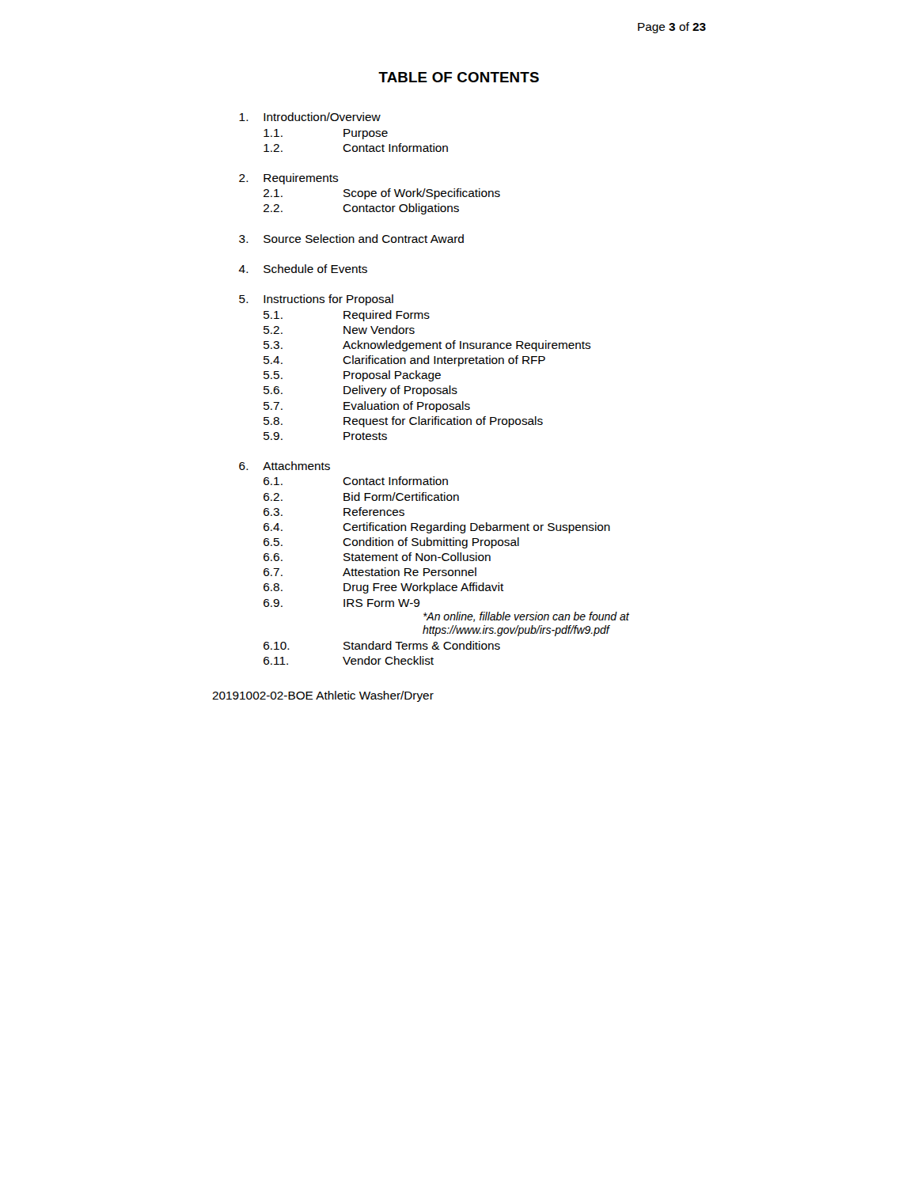Page 3 of 23
TABLE OF CONTENTS
Introduction/Overview
Purpose
Contact Information
Requirements
Scope of Work/Specifications
Contactor Obligations
Source Selection and Contract Award
Schedule of Events
Instructions for Proposal
Required Forms
New Vendors
Acknowledgement of Insurance Requirements
Clarification and Interpretation of RFP
Proposal Package
Delivery of Proposals
Evaluation of Proposals
Request for Clarification of Proposals
Protests
Attachments
Contact Information
Bid Form/Certification
References
Certification Regarding Debarment or Suspension
Condition of Submitting Proposal
Statement of Non-Collusion
Attestation Re Personnel
Drug Free Workplace Affidavit
IRS Form W-9 *An online, fillable version can be found at https://www.irs.gov/pub/irs-pdf/fw9.pdf
Standard Terms & Conditions
Vendor Checklist
20191002-02-BOE Athletic Washer/Dryer